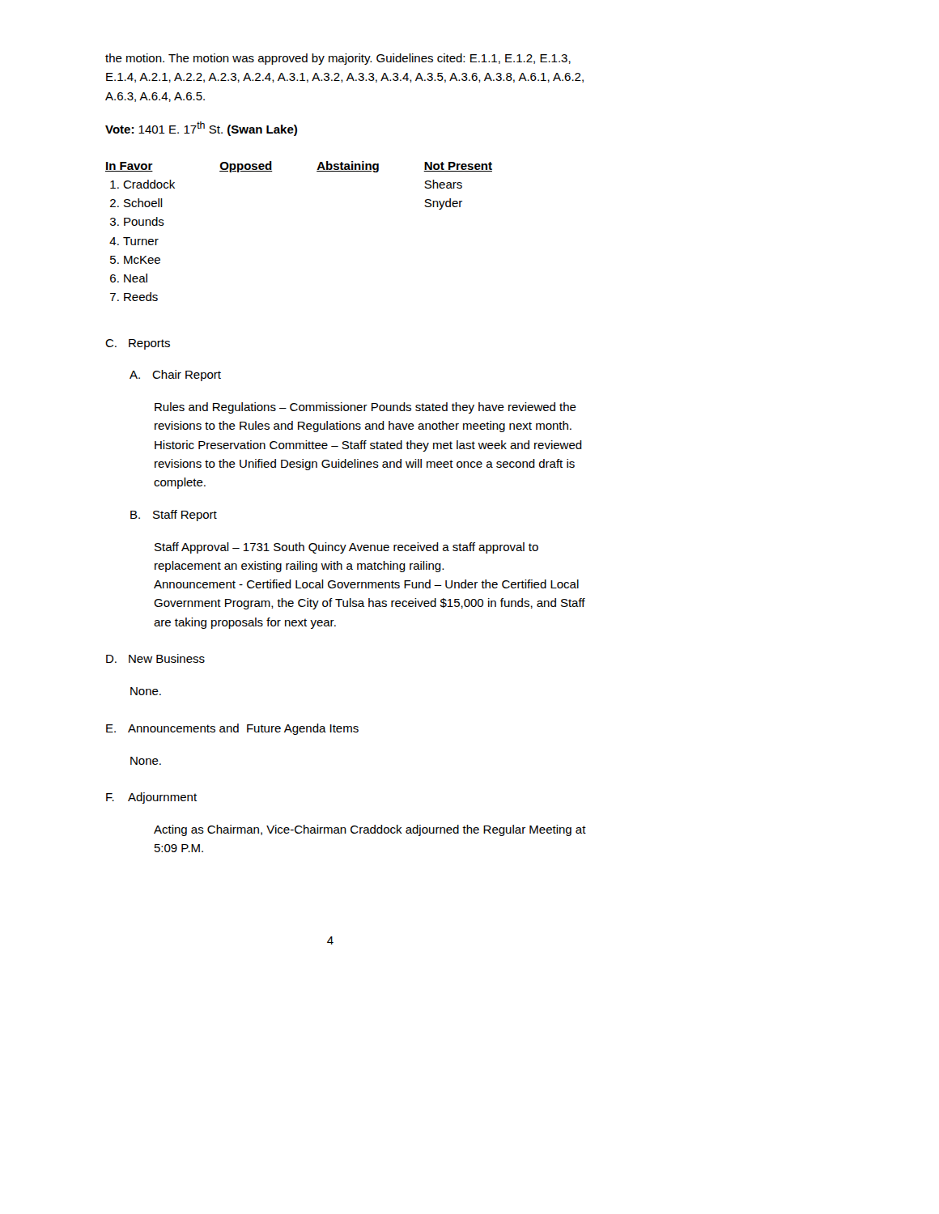the motion. The motion was approved by majority. Guidelines cited: E.1.1, E.1.2, E.1.3, E.1.4, A.2.1, A.2.2, A.2.3, A.2.4, A.3.1, A.3.2, A.3.3, A.3.4, A.3.5, A.3.6, A.3.8, A.6.1, A.6.2, A.6.3, A.6.4, A.6.5.
Vote: 1401 E. 17th St. (Swan Lake)
| In Favor | Opposed | Abstaining | Not Present |
| --- | --- | --- | --- |
| Craddock Schoell Pounds Turner McKee Neal Reeds | | | Shears Snyder |
C. Reports
A. Chair Report
Rules and Regulations – Commissioner Pounds stated they have reviewed the revisions to the Rules and Regulations and have another meeting next month.
Historic Preservation Committee – Staff stated they met last week and reviewed revisions to the Unified Design Guidelines and will meet once a second draft is complete.
B. Staff Report
Staff Approval – 1731 South Quincy Avenue received a staff approval to replacement an existing railing with a matching railing.
Announcement - Certified Local Governments Fund – Under the Certified Local Government Program, the City of Tulsa has received $15,000 in funds, and Staff are taking proposals for next year.
D. New Business
None.
E. Announcements and Future Agenda Items
None.
F. Adjournment
Acting as Chairman, Vice-Chairman Craddock adjourned the Regular Meeting at 5:09 P.M.
4